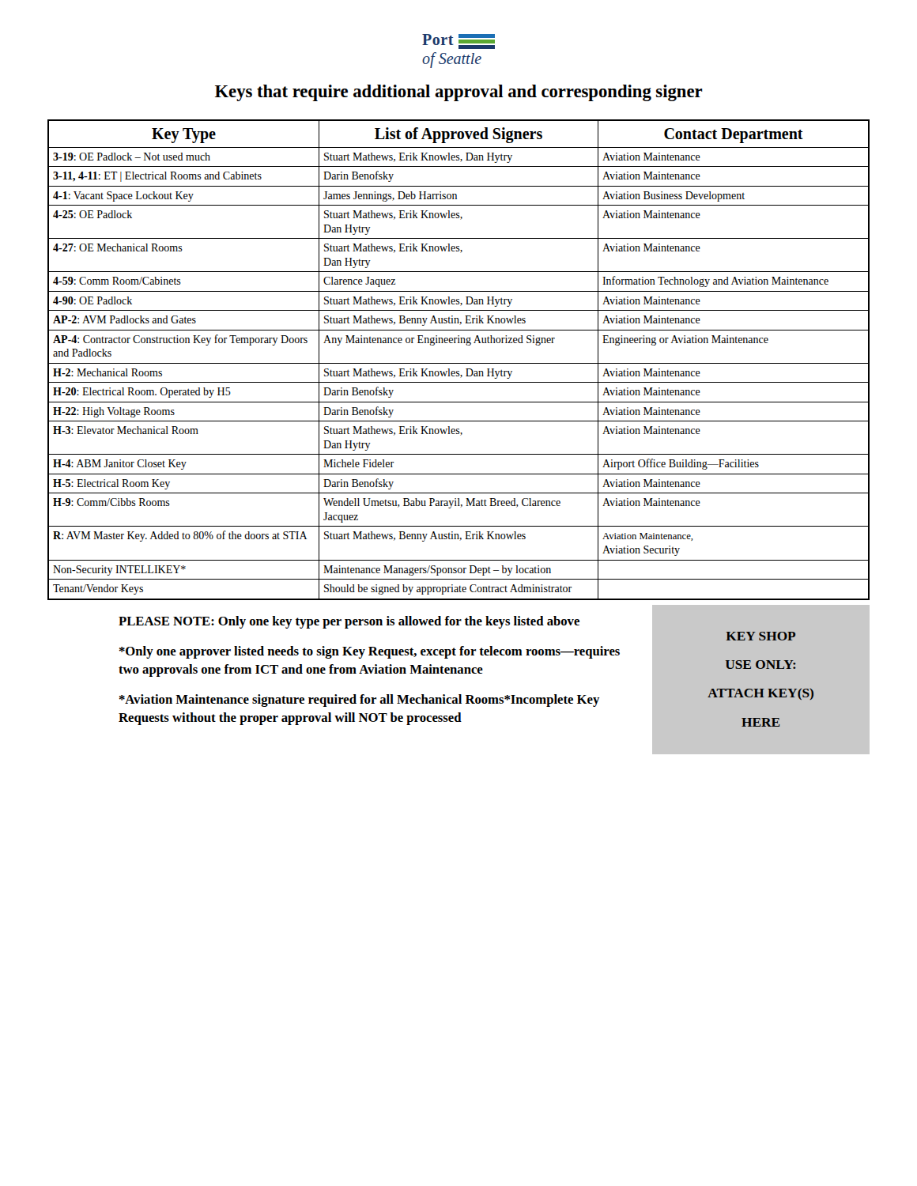Port
of Seattle
Keys that require additional approval and corresponding signer
| Key Type | List of Approved Signers | Contact Department |
| --- | --- | --- |
| 3-19 : OE Padlock – Not used much | Stuart Mathews, Erik Knowles, Dan Hytry | Aviation Maintenance |
| 3-11, 4-11 : ET / Electrical Rooms and Cabinets | Darin Benofsky | Aviation Maintenance |
| 4-1 : Vacant Space Lockout Key | James Jennings, Deb Harrison | Aviation Business Development |
| 4-25 : OE Padlock | Stuart Mathews, Erik Knowles, Dan Hytry | Aviation Maintenance |
| 4-27 : OE Mechanical Rooms | Stuart Mathews, Erik Knowles, Dan Hytry | Aviation Maintenance |
| 4-59 : Comm Room/Cabinets | Clarence Jaquez | Information Technology and Aviation Maintenance |
| 4-90 : OE Padlock | Stuart Mathews, Erik Knowles, Dan Hytry | Aviation Maintenance |
| AP-2 : AVM Padlocks and Gates | Stuart Mathews, Benny Austin, Erik Knowles | Aviation Maintenance |
| AP-4 : Contractor Construction Key for Temporary Doors and Padlocks | Any Maintenance or Engineering Authorized Signer | Engineering or Aviation Maintenance |
| H-2 : Mechanical Rooms | Stuart Mathews, Erik Knowles, Dan Hytry | Aviation Maintenance |
| H-20 : Electrical Room. Operated by H5 | Darin Benofsky | Aviation Maintenance |
| H-22 : High Voltage Rooms | Darin Benofsky | Aviation Maintenance |
| H-3 : Elevator Mechanical Room | Stuart Mathews, Erik Knowles, Dan Hytry | Aviation Maintenance |
| H-4 : ABM Janitor Closet Key | Michele Fideler | Airport Office Building—Facilities |
| H-5 : Electrical Room Key | Darin Benofsky | Aviation Maintenance |
| H-9 : Comm/Cibbs Rooms | Wendell Umetsu, Babu Parayil, Matt Breed, Clarence Jacquez | Aviation Maintenance |
| R : AVM Master Key. Added to 80% of the doors at STIA | Stuart Mathews, Benny Austin, Erik Knowles | Aviation Maintenance, Aviation Security |
| Non-Security INTELLIKEY* | Maintenance Managers/Sponsor Dept – by location | |
| Tenant/Vendor Keys | Should be signed by appropriate Contract Administrator | |
PLEASE NOTE: Only one key type per person is allowed for the keys listed above
*Only one approver listed needs to sign Key Request, except for telecom rooms—requires two approvals one from ICT and one from Aviation Maintenance
*Aviation Maintenance signature required for all Mechanical Rooms*Incomplete Key Requests without the proper approval will NOT be processed
KEY SHOP
USE ONLY:
ATTACH KEY(S)
HERE